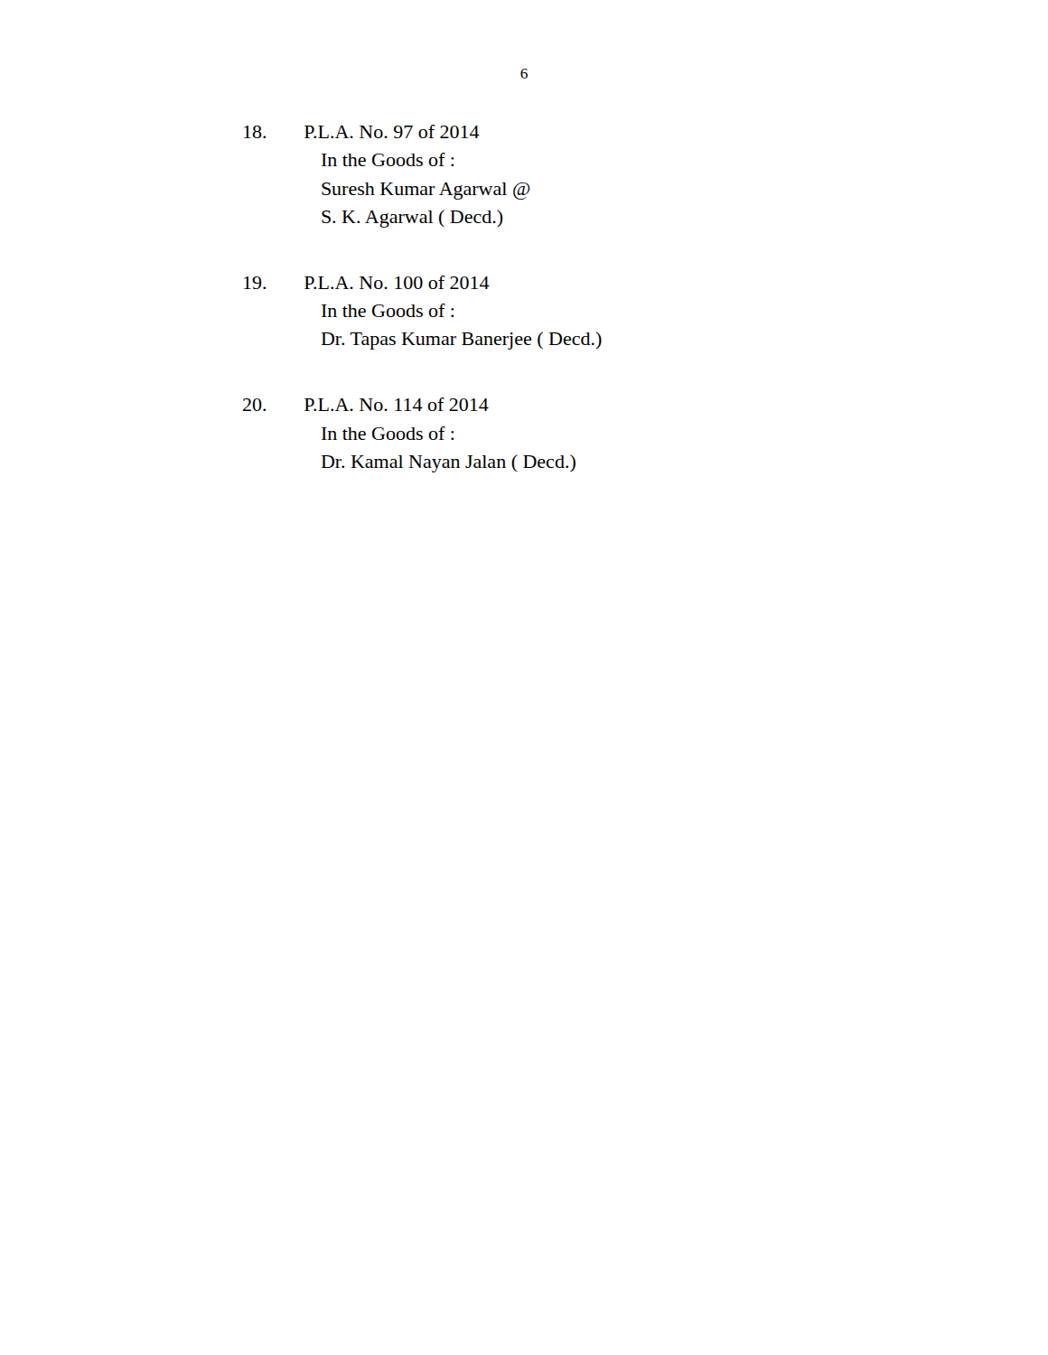6
18. P.L.A. No. 97 of 2014 In the Goods of : Suresh Kumar Agarwal @ S. K. Agarwal ( Decd.)
19. P.L.A. No. 100 of 2014 In the Goods of : Dr. Tapas Kumar Banerjee ( Decd.)
20. P.L.A. No. 114 of 2014 In the Goods of : Dr. Kamal Nayan Jalan ( Decd.)